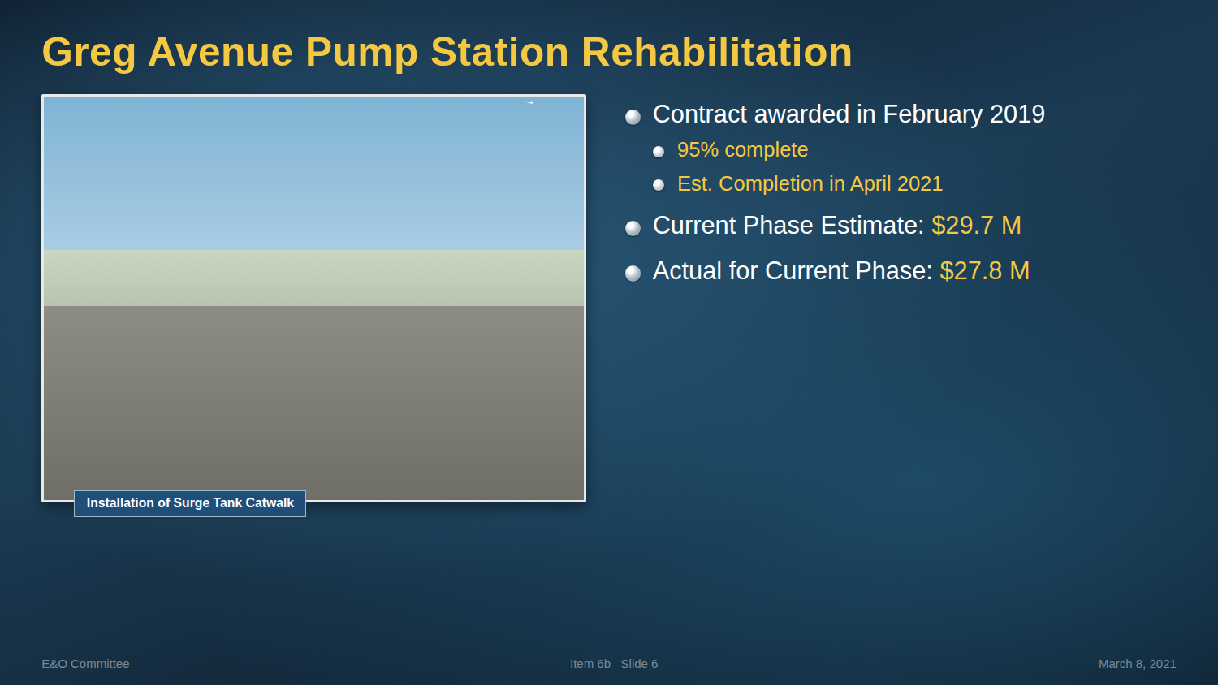Greg Avenue Pump Station Rehabilitation
Installation of Surge Tank Catwalk
Contract awarded in February 2019
95% complete
Est. Completion in April 2021
Current Phase Estimate: $29.7 M
Actual for Current Phase: $27.8 M
E&O Committee Item 6b Slide 6 March 8, 2021